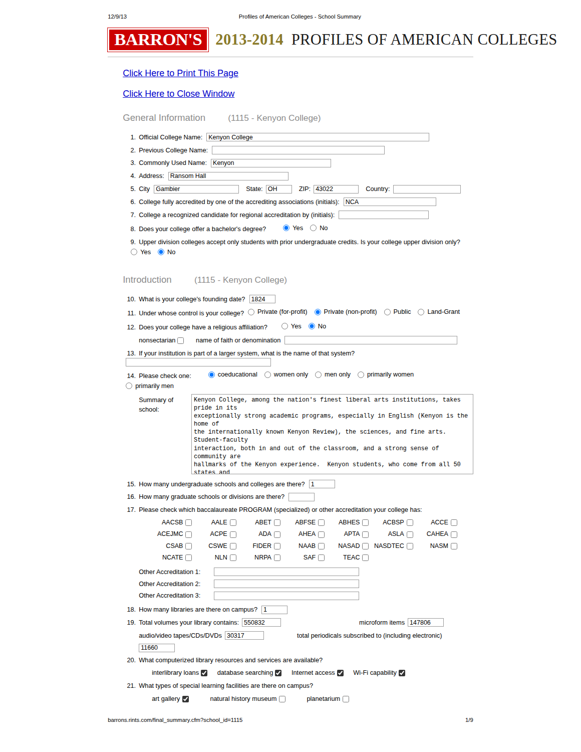12/9/13
Profiles of American Colleges - School Summary
BARRON'S
2013-2014 PROFILES OF AMERICAN COLLEGES
Click Here to Print This Page Click Here to Close Window
General Information (1115 - Kenyon College)
1.
Official College Name:
2.
Previous College Name:
3.
Commonly Used Name:
4.
Address:
5.
City
State: ZIP: Country:
6.
College fully accredited by one of the accrediting associations (initials):
7.
College a recognized candidate for regional accreditation by (initials):
8.
Does your college offer a bachelor's degree?
Yes No
9.
Upper division colleges accept only students with prior undergraduate credits. Is your college upper division only?
Yes No
Introduction (1115 - Kenyon College)
10.
What is your college's founding date?
11.
Under whose control is your college?
Private (for-profit) Private (non-profit) Public Land-Grant
12.
Does your college have a religious affiliation?
Yes No
nonsectarian
name of faith or denomination
13.
If your institution is part of a larger system, what is the name of that system?
14.
Please check one:
coeducational women only men only primarily women primarily men
Summary of school:
Kenyon College, among the nation's finest liberal arts institutions, takes pride in its exceptionally strong academic programs, especially in English (Kenyon is the home of the internationally known Kenyon Review), the sciences, and fine arts. Student-faculty interaction, both in and out of the classroom, and a strong sense of community are hallmarks of the Kenyon experience. Kenyon students, who come from all 50 states and 40 countries, enjoy an active extracurricular life, with more than 150 student organizations. The Kenyon campus is known for its beauty and the quality of its facilities, including a new science center, studio art center, art gallery, and top- rated recreation/athletic center.
15.
How many undergraduate schools and colleges are there?
16.
How many graduate schools or divisions are there?
17.
Please check which baccalaureate PROGRAM (specialized) or other accreditation your college has:
AACSB
AALE
ABET
ABFSE
ABHES
ACBSP
ACCE
ACEJMC
ACPE
ADA
AHEA
APTA
ASLA
CAHEA
CSAB
CSWE
FIDER
NAAB
NASAD
NASDTEC
NASM
NCATE
NLN
NRPA
SAF
TEAC
Other Accreditation 1:
Other Accreditation 2:
Other Accreditation 3:
18.
How many libraries are there on campus?
19.
Total volumes your library contains: microform items
audio/video tapes/CDs/DVDs total periodicals subscribed to (including electronic)
20.
What computerized library resources and services are available?
interlibrary loans database searching Internet access Wi-Fi capability
21.
What types of special learning facilities are there on campus?
art gallery natural history museum planetarium
barrons.rints.com/final_summary.cfm?school_id=1115
1/9